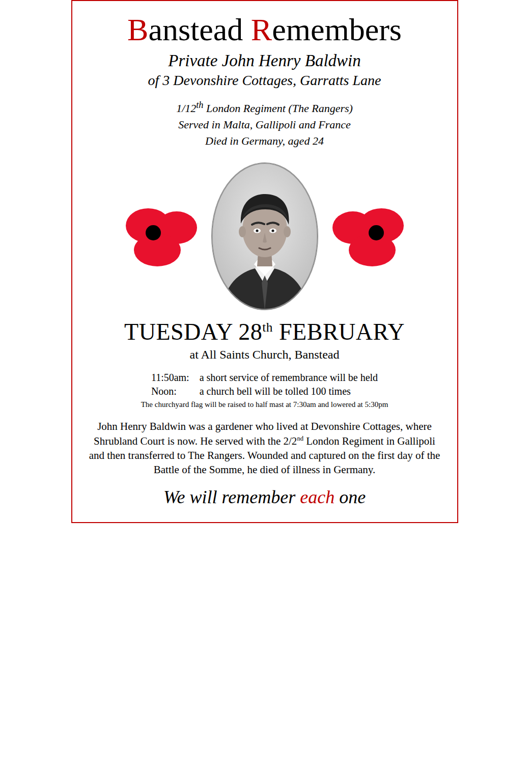Banstead Remembers
Private John Henry Baldwin
of 3 Devonshire Cottages, Garratts Lane
1/12th London Regiment (The Rangers)
Served in Malta, Gallipoli and France
Died in Germany, aged 24
TUESDAY 28th FEBRUARY
at All Saints Church, Banstead
| 11:50am: | a short service of remembrance will be held |
| Noon: | a church bell will be tolled 100 times |
The churchyard flag will be raised to half mast at 7:30am and lowered at 5:30pm
John Henry Baldwin was a gardener who lived at Devonshire Cottages, where Shrubland Court is now. He served with the 2/2nd London Regiment in Gallipoli and then transferred to The Rangers. Wounded and captured on the first day of the Battle of the Somme, he died of illness in Germany.
We will remember each one